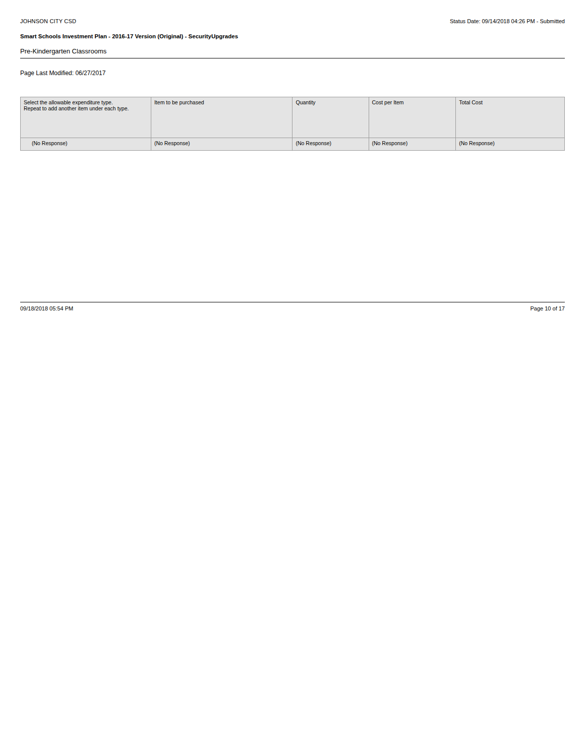JOHNSON CITY CSD
Status Date: 09/14/2018 04:26 PM - Submitted
Smart Schools Investment Plan - 2016-17 Version (Original) - SecurityUpgrades
Pre-Kindergarten Classrooms
Page Last Modified: 06/27/2017
| Select the allowable expenditure type. Repeat to add another item under each type. | Item to be purchased | Quantity | Cost per Item | Total Cost |
| --- | --- | --- | --- | --- |
| (No Response) | (No Response) | (No Response) | (No Response) | (No Response) |
09/18/2018 05:54 PM
Page 10 of 17